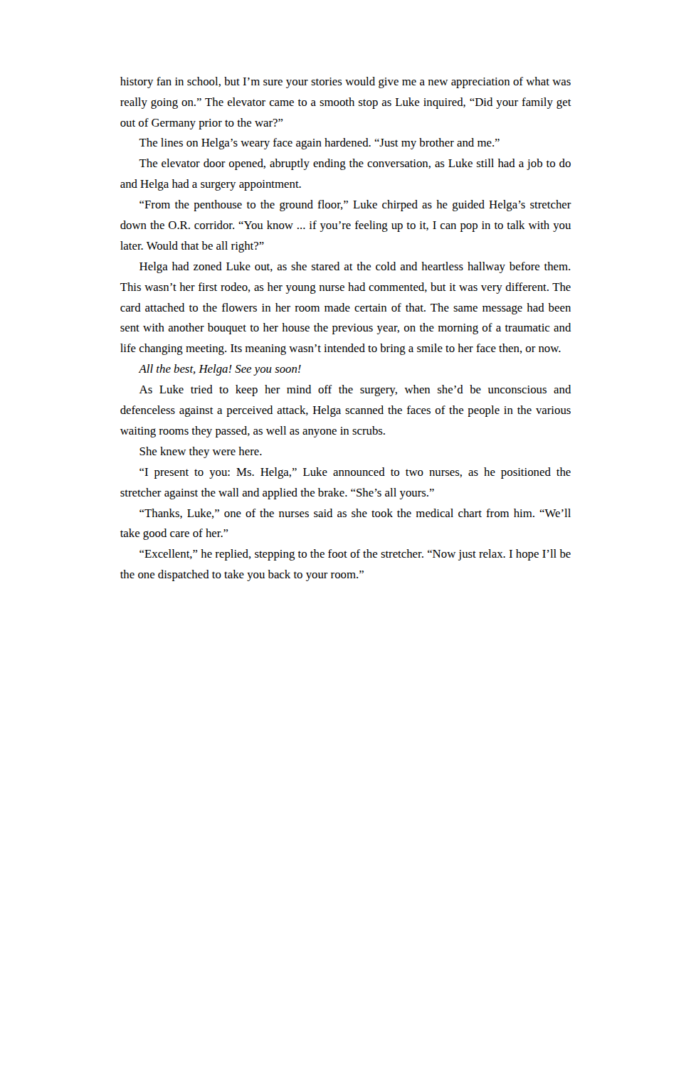history fan in school, but I’m sure your stories would give me a new appreciation of what was really going on.” The elevator came to a smooth stop as Luke inquired, “Did your family get out of Germany prior to the war?”
The lines on Helga’s weary face again hardened. “Just my brother and me.”
The elevator door opened, abruptly ending the conversation, as Luke still had a job to do and Helga had a surgery appointment.
“From the penthouse to the ground floor,” Luke chirped as he guided Helga’s stretcher down the O.R. corridor. “You know ... if you’re feeling up to it, I can pop in to talk with you later. Would that be all right?”
Helga had zoned Luke out, as she stared at the cold and heartless hallway before them. This wasn’t her first rodeo, as her young nurse had commented, but it was very different. The card attached to the flowers in her room made certain of that. The same message had been sent with another bouquet to her house the previous year, on the morning of a traumatic and life changing meeting. Its meaning wasn’t intended to bring a smile to her face then, or now.
All the best, Helga! See you soon!
As Luke tried to keep her mind off the surgery, when she’d be unconscious and defenceless against a perceived attack, Helga scanned the faces of the people in the various waiting rooms they passed, as well as anyone in scrubs.
She knew they were here.
“I present to you: Ms. Helga,” Luke announced to two nurses, as he positioned the stretcher against the wall and applied the brake. “She’s all yours.”
“Thanks, Luke,” one of the nurses said as she took the medical chart from him. “We’ll take good care of her.”
“Excellent,” he replied, stepping to the foot of the stretcher. “Now just relax. I hope I’ll be the one dispatched to take you back to your room.”